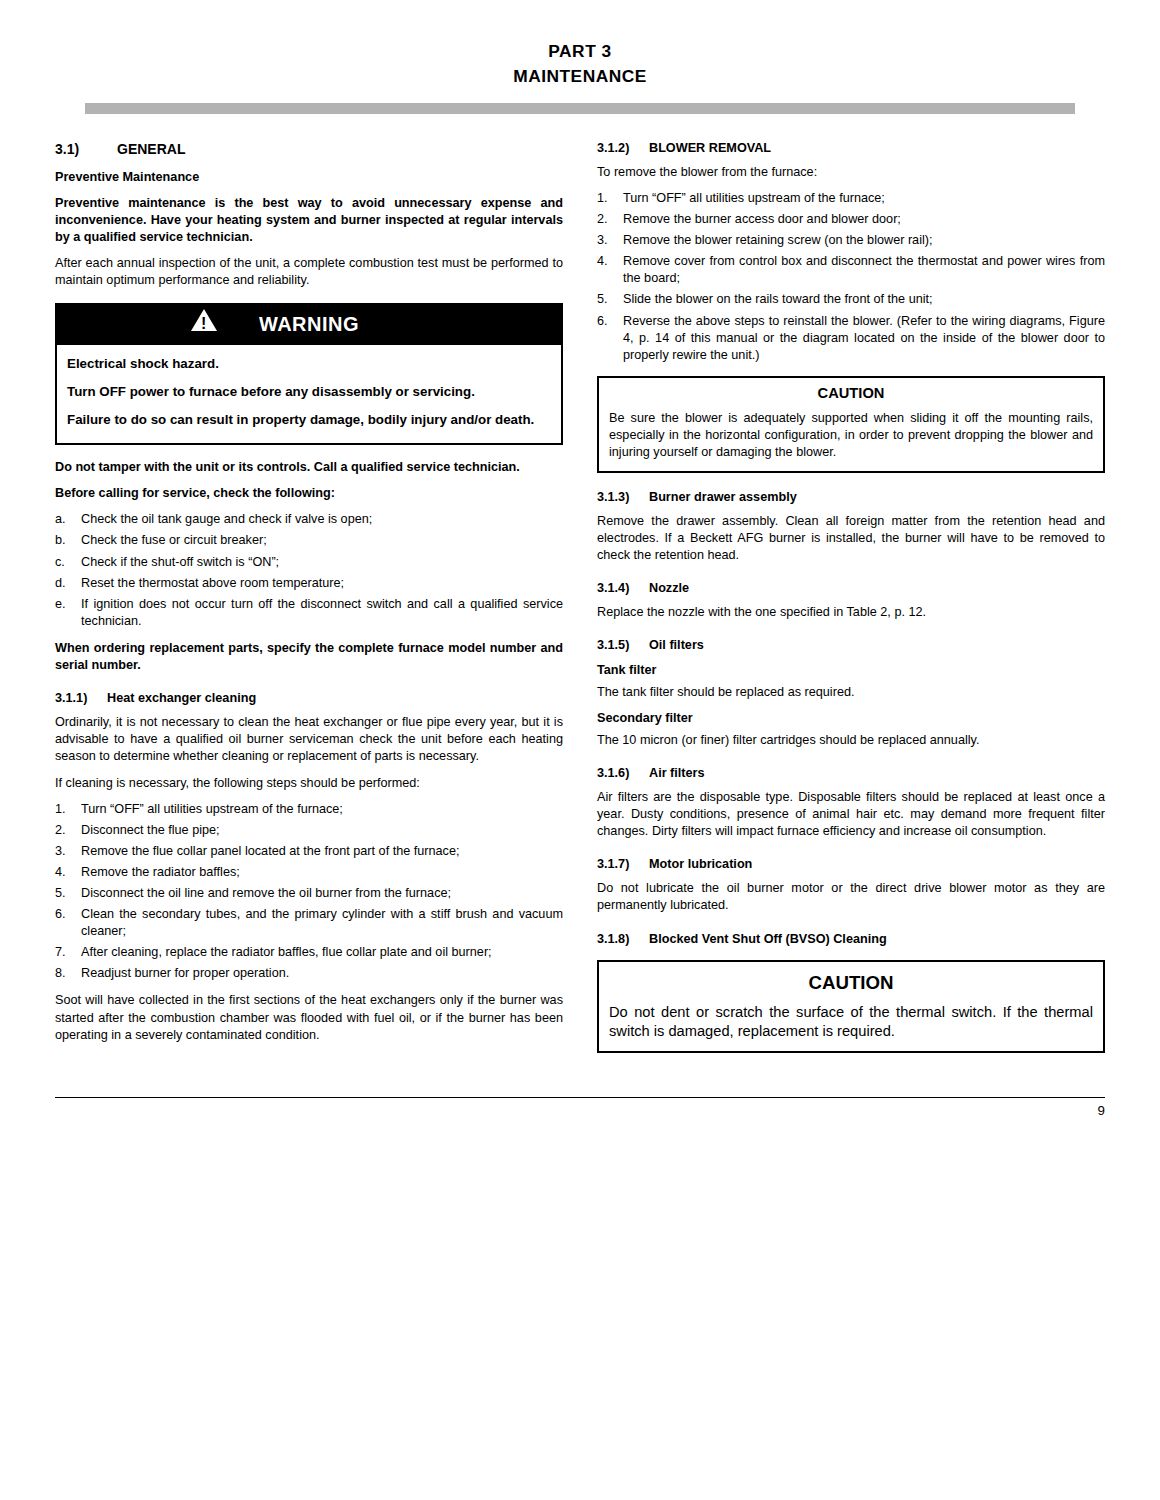PART 3 MAINTENANCE
3.1) GENERAL
Preventive Maintenance
Preventive maintenance is the best way to avoid unnecessary expense and inconvenience. Have your heating system and burner inspected at regular intervals by a qualified service technician.
After each annual inspection of the unit, a complete combustion test must be performed to maintain optimum performance and reliability.
WARNING
Electrical shock hazard.
Turn OFF power to furnace before any disassembly or servicing.
Failure to do so can result in property damage, bodily injury and/or death.
Do not tamper with the unit or its controls. Call a qualified service technician.
Before calling for service, check the following:
Check the oil tank gauge and check if valve is open;
Check the fuse or circuit breaker;
Check if the shut-off switch is “ON”;
Reset the thermostat above room temperature;
If ignition does not occur turn off the disconnect switch and call a qualified service technician.
When ordering replacement parts, specify the complete furnace model number and serial number.
3.1.1) Heat exchanger cleaning
Ordinarily, it is not necessary to clean the heat exchanger or flue pipe every year, but it is advisable to have a qualified oil burner serviceman check the unit before each heating season to determine whether cleaning or replacement of parts is necessary.
If cleaning is necessary, the following steps should be performed:
Turn “OFF” all utilities upstream of the furnace;
Disconnect the flue pipe;
Remove the flue collar panel located at the front part of the furnace;
Remove the radiator baffles;
Disconnect the oil line and remove the oil burner from the furnace;
Clean the secondary tubes, and the primary cylinder with a stiff brush and vacuum cleaner;
After cleaning, replace the radiator baffles, flue collar plate and oil burner;
Readjust burner for proper operation.
Soot will have collected in the first sections of the heat exchangers only if the burner was started after the combustion chamber was flooded with fuel oil, or if the burner has been operating in a severely contaminated condition.
3.1.2) BLOWER REMOVAL
To remove the blower from the furnace:
Turn “OFF” all utilities upstream of the furnace;
Remove the burner access door and blower door;
Remove the blower retaining screw (on the blower rail);
Remove cover from control box and disconnect the thermostat and power wires from the board;
Slide the blower on the rails toward the front of the unit;
Reverse the above steps to reinstall the blower. (Refer to the wiring diagrams, Figure 4, p. 14 of this manual or the diagram located on the inside of the blower door to properly rewire the unit.)
CAUTION
Be sure the blower is adequately supported when sliding it off the mounting rails, especially in the horizontal configuration, in order to prevent dropping the blower and injuring yourself or damaging the blower.
3.1.3) Burner drawer assembly
Remove the drawer assembly. Clean all foreign matter from the retention head and electrodes. If a Beckett AFG burner is installed, the burner will have to be removed to check the retention head.
3.1.4) Nozzle
Replace the nozzle with the one specified in Table 2, p. 12.
3.1.5) Oil filters
Tank filter
The tank filter should be replaced as required.
Secondary filter
The 10 micron (or finer) filter cartridges should be replaced annually.
3.1.6) Air filters
Air filters are the disposable type. Disposable filters should be replaced at least once a year. Dusty conditions, presence of animal hair etc. may demand more frequent filter changes. Dirty filters will impact furnace efficiency and increase oil consumption.
3.1.7) Motor lubrication
Do not lubricate the oil burner motor or the direct drive blower motor as they are permanently lubricated.
3.1.8) Blocked Vent Shut Off (BVSO) Cleaning
CAUTION
Do not dent or scratch the surface of the thermal switch. If the thermal switch is damaged, replacement is required.
9